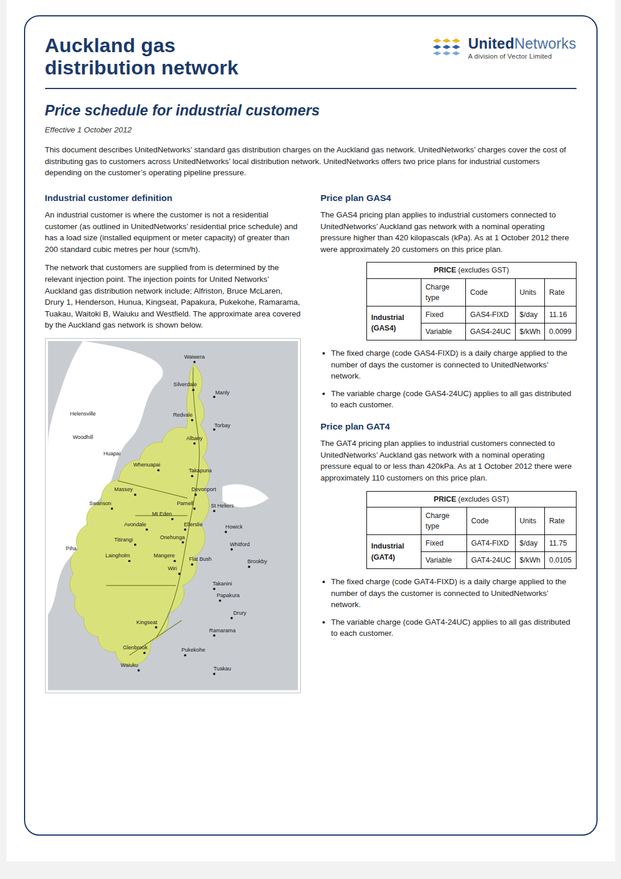Auckland gas
distribution network
UnitedNetworks
A division of Vector Limited
Price schedule for industrial customers
Effective 1 October 2012
This document describes UnitedNetworks’ standard gas distribution charges on the Auckland gas network. UnitedNetworks’ charges cover the cost of distributing gas to customers across UnitedNetworks’ local distribution network. UnitedNetworks offers two price plans for industrial customers depending on the customer’s operating pipeline pressure.
Industrial customer definition
An industrial customer is where the customer is not a residential customer (as outlined in UnitedNetworks’ residential price schedule) and has a load size (installed equipment or meter capacity) of greater than 200 standard cubic metres per hour (scm/h).
The network that customers are supplied from is determined by the relevant injection point. The injection points for United Networks’ Auckland gas distribution network include; Alfriston, Bruce McLaren, Drury 1, Henderson, Hunua, Kingseat, Papakura, Pukekohe, Ramarama, Tuakau, Waitoki B, Waiuku and Westfield. The approximate area covered by the Auckland gas network is shown below.
Waiwera Silverdale Manly Helensville Redvale Torbay Woodhill Albany Huapai Whenuapai Takapuna Massey Devonport Swanson Parnell St Heliers Mt Eden Avondale Ellerslie Howick Titirangi Onehunga Piha Whitford Laingholm Mangere Flat Bush Brookby Wiri Takanini Papakura Drury Kingseat Ramarama Glenbrook Pukekohe Waiuku Tuakau
Price plan GAS4
The GAS4 pricing plan applies to industrial customers connected to UnitedNetworks’ Auckland gas network with a nominal operating pressure higher than 420 kilopascals (kPa). As at 1 October 2012 there were approximately 20 customers on this price plan.
PRICE (excludes GST)
| | Charge type | Code | Units | Rate |
| --- | --- | --- | --- | --- |
| Industrial (GAS4) | Fixed | GAS4-FIXD | $/day | 11.16 |
| Variable | GAS4-24UC | $/kWh | 0.0099 |
The fixed charge (code GAS4-FIXD) is a daily charge applied to the number of days the customer is connected to UnitedNetworks’ network.
The variable charge (code GAS4-24UC) applies to all gas distributed to each customer.
Price plan GAT4
The GAT4 pricing plan applies to industrial customers connected to UnitedNetworks’ Auckland gas network with a nominal operating pressure equal to or less than 420kPa. As at 1 October 2012 there were approximately 110 customers on this price plan.
PRICE (excludes GST)
| | Charge type | Code | Units | Rate |
| --- | --- | --- | --- | --- |
| Industrial (GAT4) | Fixed | GAT4-FIXD | $/day | 11.75 |
| Variable | GAT4-24UC | $/kWh | 0.0105 |
The fixed charge (code GAT4-FIXD) is a daily charge applied to the number of days the customer is connected to UnitedNetworks’ network.
The variable charge (code GAT4-24UC) applies to all gas distributed to each customer.